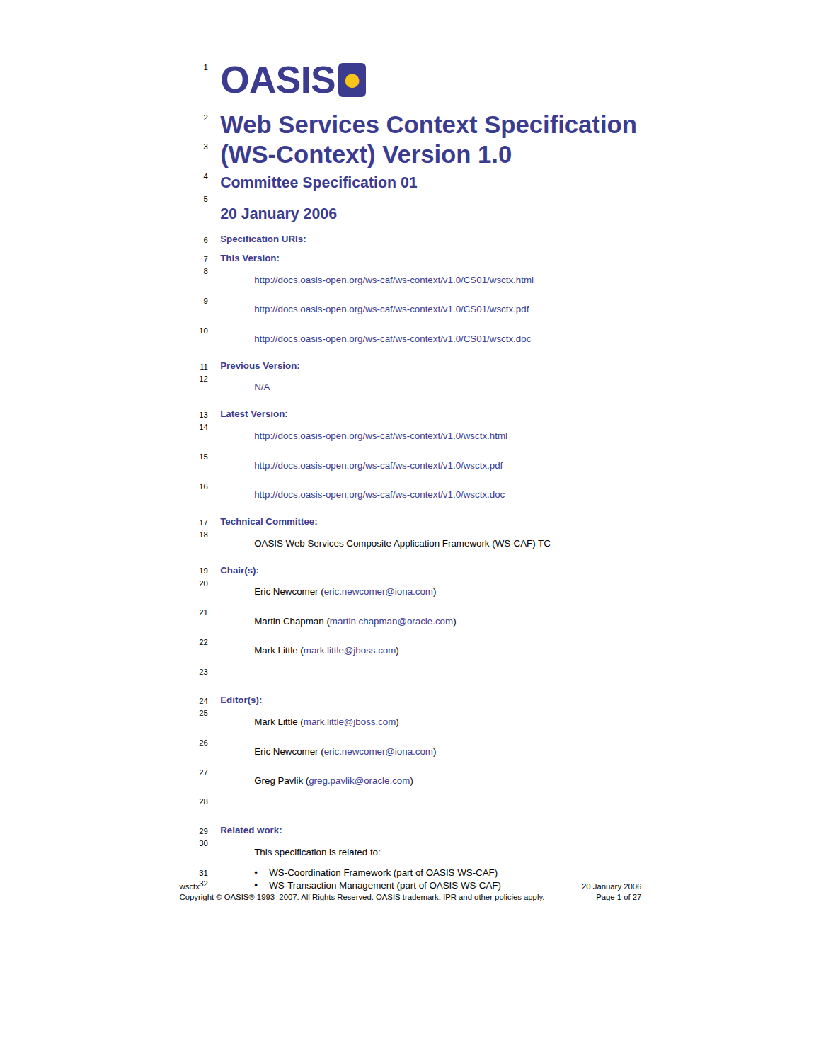1
OASIS●
2
Web Services Context Specification
3
(WS-Context) Version 1.0
4
Committee Specification 01
5
20 January 2006
6
Specification URIs:
7
This Version:
8
http://docs.oasis-open.org/ws-caf/ws-context/v1.0/CS01/wsctx.html
9
http://docs.oasis-open.org/ws-caf/ws-context/v1.0/CS01/wsctx.pdf
10
http://docs.oasis-open.org/ws-caf/ws-context/v1.0/CS01/wsctx.doc
11
Previous Version:
12
N/A
13
Latest Version:
14
http://docs.oasis-open.org/ws-caf/ws-context/v1.0/wsctx.html
15
http://docs.oasis-open.org/ws-caf/ws-context/v1.0/wsctx.pdf
16
http://docs.oasis-open.org/ws-caf/ws-context/v1.0/wsctx.doc
17
Technical Committee:
18
OASIS Web Services Composite Application Framework (WS-CAF) TC
19
Chair(s):
20
Eric Newcomer (eric.newcomer@iona.com)
21
Martin Chapman (martin.chapman@oracle.com)
22
Mark Little (mark.little@jboss.com)
23
24
Editor(s):
25
Mark Little (mark.little@jboss.com)
26
Eric Newcomer (eric.newcomer@iona.com)
27
Greg Pavlik (greg.pavlik@oracle.com)
28
29
Related work:
30
This specification is related to:
31
32
WS-Coordination Framework (part of OASIS WS-CAF)
WS-Transaction Management (part of OASIS WS-CAF)
wsctx
Copyright © OASIS® 1993–2007. All Rights Reserved. OASIS trademark, IPR and other policies apply.
20 January 2006
Page 1 of 27